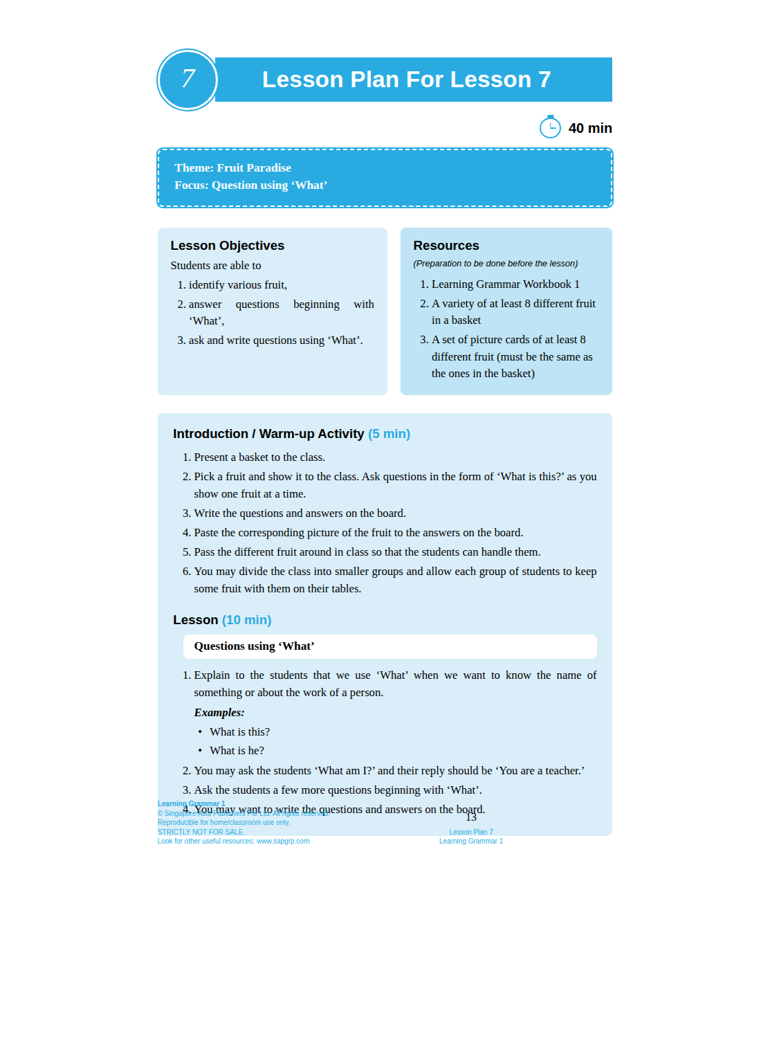Lesson Plan For Lesson 7
7
40 min
Theme: Fruit Paradise
Focus: Question using ‘What’
Lesson Objectives
Students are able to
identify various fruit,
answer questions beginning with ‘What’,
ask and write questions using ‘What’.
Resources
(Preparation to be done before the lesson)
Learning Grammar Workbook 1
A variety of at least 8 different fruit in a basket
A set of picture cards of at least 8 different fruit (must be the same as the ones in the basket)
Introduction / Warm-up Activity (5 min)
Present a basket to the class.
Pick a fruit and show it to the class. Ask questions in the form of ‘What is this?’ as you show one fruit at a time.
Write the questions and answers on the board.
Paste the corresponding picture of the fruit to the answers on the board.
Pass the different fruit around in class so that the students can handle them.
You may divide the class into smaller groups and allow each group of students to keep some fruit with them on their tables.
Lesson (10 min)
Questions using ‘What’
Explain to the students that we use ‘What’ when we want to know the name of something or about the work of a person.
Examples:
What is this?
What is he?
You may ask the students ‘What am I?’ and their reply should be ‘You are a teacher.’
Ask the students a few more questions beginning with ‘What’.
You may want to write the questions and answers on the board.
Learning Grammar 1
© Singapore Asia Publishers Pte Ltd. All rights reserved.
Reproducible for home/classroom use only.
STRICTLY NOT FOR SALE.
Look for other useful resources: www.sapgrp.com
13
Lesson Plan 7
Learning Grammar 1